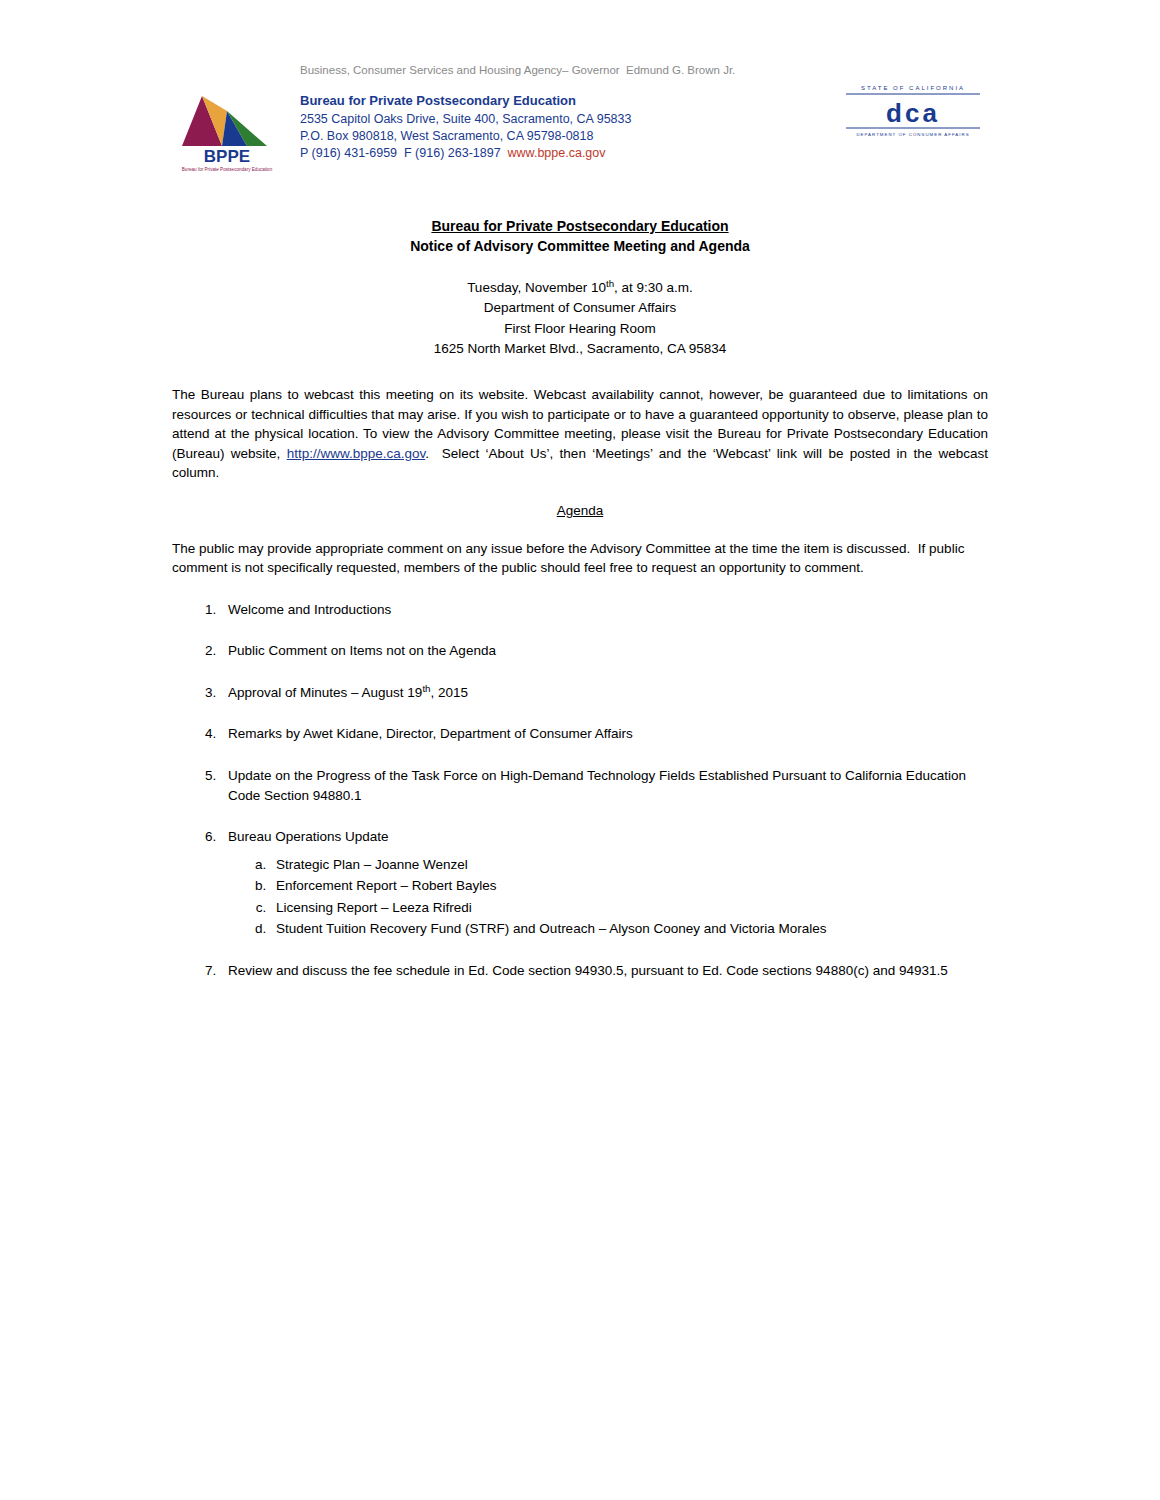BPPE Bureau for Private Postsecondary Education
Business, Consumer Services and Housing Agency– Governor Edmund G. Brown Jr.
Bureau for Private Postsecondary Education
2535 Capitol Oaks Drive, Suite 400, Sacramento, CA 95833
P.O. Box 980818, West Sacramento, CA 95798-0818
P (916) 431-6959 F (916) 263-1897 www.bppe.ca.gov
STATE OF CALIFORNIA dca DEPARTMENT OF CONSUMER AFFAIRS
Bureau for Private Postsecondary Education
Notice of Advisory Committee Meeting and Agenda
Tuesday, November 10th, at 9:30 a.m.
Department of Consumer Affairs
First Floor Hearing Room
1625 North Market Blvd., Sacramento, CA 95834
The Bureau plans to webcast this meeting on its website. Webcast availability cannot, however, be guaranteed due to limitations on resources or technical difficulties that may arise. If you wish to participate or to have a guaranteed opportunity to observe, please plan to attend at the physical location. To view the Advisory Committee meeting, please visit the Bureau for Private Postsecondary Education (Bureau) website, http://www.bppe.ca.gov. Select ‘About Us’, then ‘Meetings’ and the ‘Webcast’ link will be posted in the webcast column.
Agenda
The public may provide appropriate comment on any issue before the Advisory Committee at the time the item is discussed. If public comment is not specifically requested, members of the public should feel free to request an opportunity to comment.
Welcome and Introductions
Public Comment on Items not on the Agenda
Approval of Minutes – August 19th, 2015
Remarks by Awet Kidane, Director, Department of Consumer Affairs
Update on the Progress of the Task Force on High-Demand Technology Fields Established Pursuant to California Education Code Section 94880.1
Bureau Operations Update
Strategic Plan – Joanne Wenzel
Enforcement Report – Robert Bayles
Licensing Report – Leeza Rifredi
Student Tuition Recovery Fund (STRF) and Outreach – Alyson Cooney and Victoria Morales
Review and discuss the fee schedule in Ed. Code section 94930.5, pursuant to Ed. Code sections 94880(c) and 94931.5